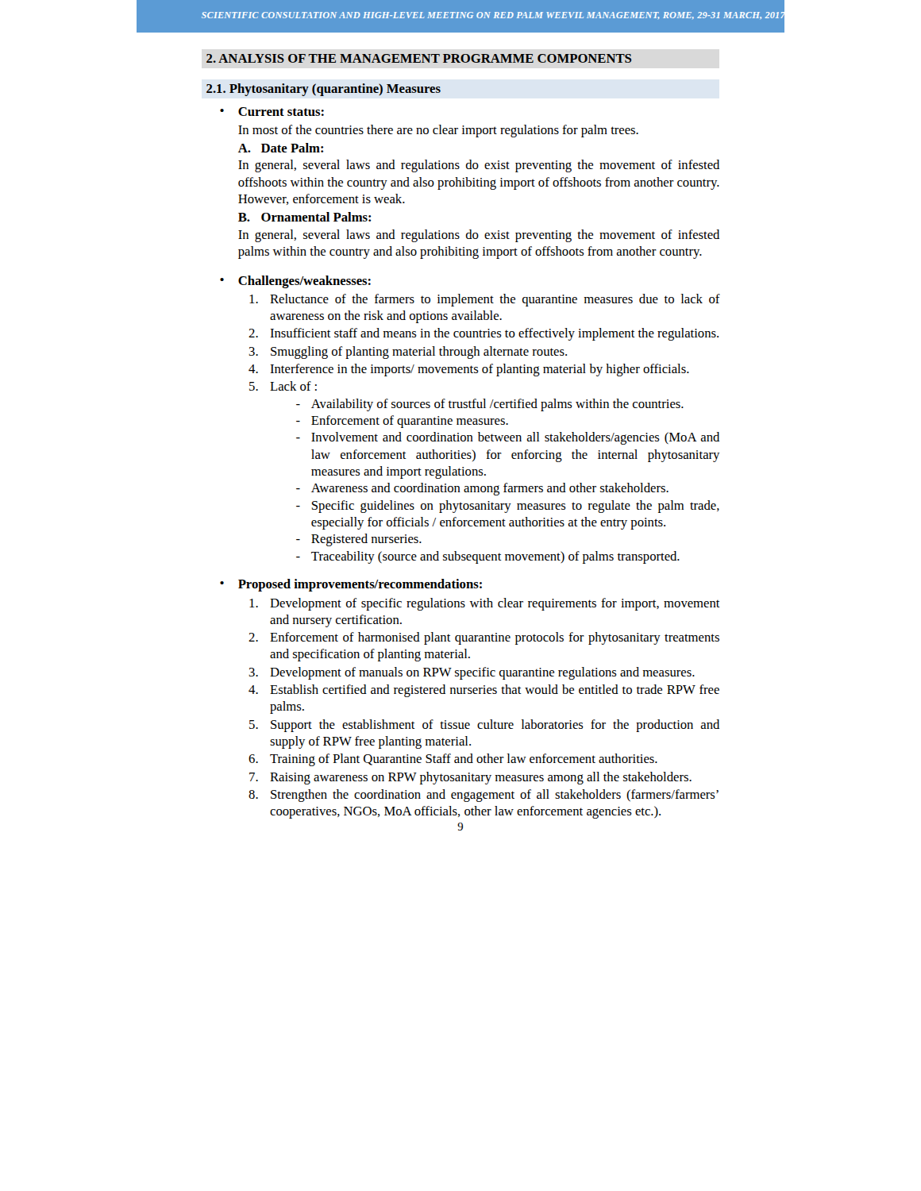SCIENTIFIC CONSULTATION AND HIGH-LEVEL MEETING ON RED PALM WEEVIL MANAGEMENT, ROME, 29-31 MARCH, 2017
2. ANALYSIS OF THE MANAGEMENT PROGRAMME COMPONENTS
2.1. Phytosanitary (quarantine) Measures
Current status:
In most of the countries there are no clear import regulations for palm trees.
A.
Date Palm:
In general, several laws and regulations do exist preventing the movement of infested offshoots within the country and also prohibiting import of offshoots from another country. However, enforcement is weak.
B.
Ornamental Palms:
In general, several laws and regulations do exist preventing the movement of infested palms within the country and also prohibiting import of offshoots from another country.
Challenges/weaknesses:
Reluctance of the farmers to implement the quarantine measures due to lack of awareness on the risk and options available.
Insufficient staff and means in the countries to effectively implement the regulations.
Smuggling of planting material through alternate routes.
Interference in the imports/ movements of planting material by higher officials.
Lack of :
Availability of sources of trustful /certified palms within the countries.
Enforcement of quarantine measures.
Involvement and coordination between all stakeholders/agencies (MoA and law enforcement authorities) for enforcing the internal phytosanitary measures and import regulations.
Awareness and coordination among farmers and other stakeholders.
Specific guidelines on phytosanitary measures to regulate the palm trade, especially for officials / enforcement authorities at the entry points.
Registered nurseries.
Traceability (source and subsequent movement) of palms transported.
Proposed improvements/recommendations:
Development of specific regulations with clear requirements for import, movement and nursery certification.
Enforcement of harmonised plant quarantine protocols for phytosanitary treatments and specification of planting material.
Development of manuals on RPW specific quarantine regulations and measures.
Establish certified and registered nurseries that would be entitled to trade RPW free palms.
Support the establishment of tissue culture laboratories for the production and supply of RPW free planting material.
Training of Plant Quarantine Staff and other law enforcement authorities.
Raising awareness on RPW phytosanitary measures among all the stakeholders.
Strengthen the coordination and engagement of all stakeholders (farmers/farmers’ cooperatives, NGOs, MoA officials, other law enforcement agencies etc.).
9